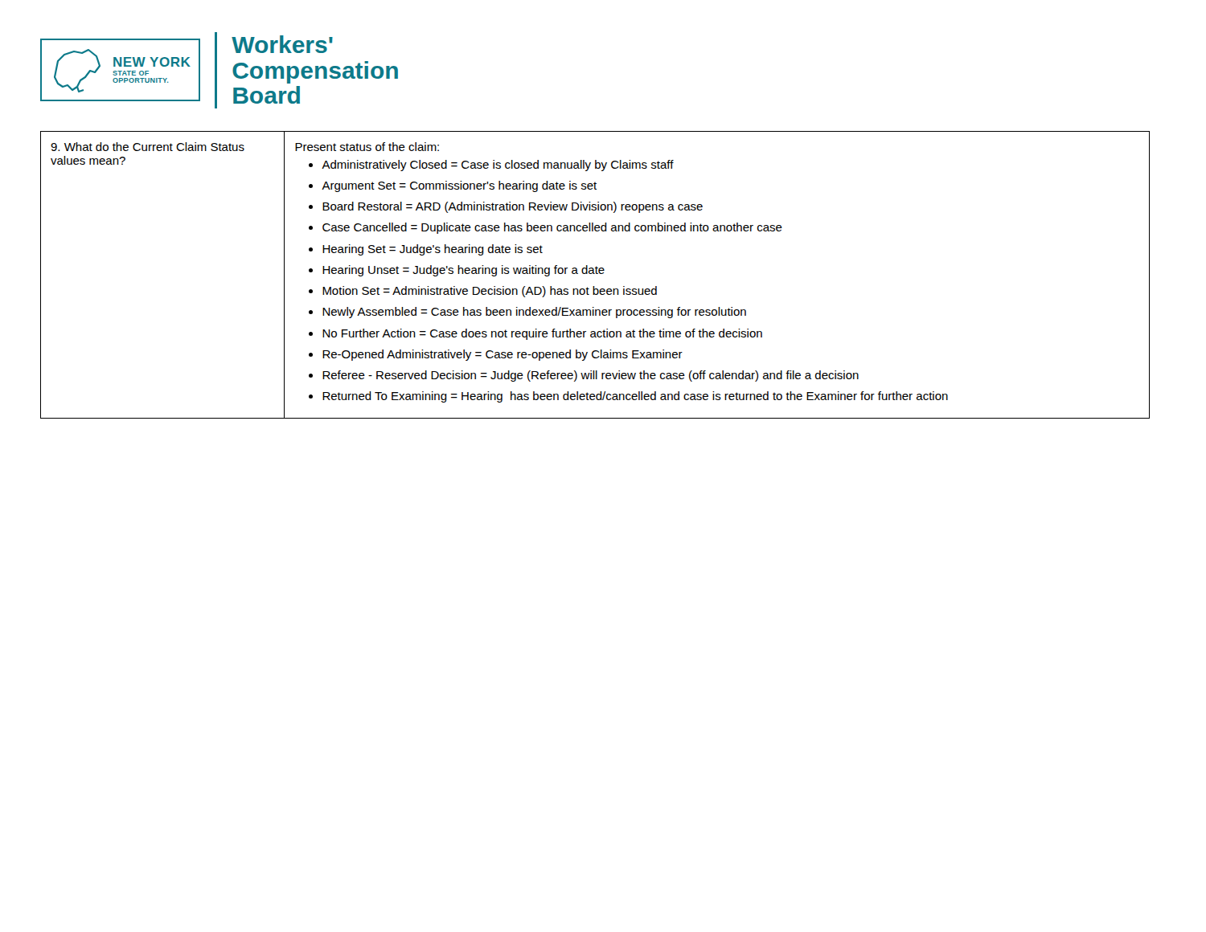NEW YORK
STATE OF
OPPORTUNITY.
Workers'
Compensation
Board
| 9. What do the Current Claim Status values mean? | Present status of the claim: Administratively Closed = Case is closed manually by Claims staff Argument Set = Commissioner's hearing date is set Board Restoral = ARD (Administration Review Division) reopens a case Case Cancelled = Duplicate case has been cancelled and combined into another case Hearing Set = Judge's hearing date is set Hearing Unset = Judge's hearing is waiting for a date Motion Set = Administrative Decision (AD) has not been issued Newly Assembled = Case has been indexed/Examiner processing for resolution No Further Action = Case does not require further action at the time of the decision Re-Opened Administratively = Case re-opened by Claims Examiner Referee - Reserved Decision = Judge (Referee) will review the case (off calendar) and file a decision Returned To Examining = Hearing has been deleted/cancelled and case is returned to the Examiner for further action |